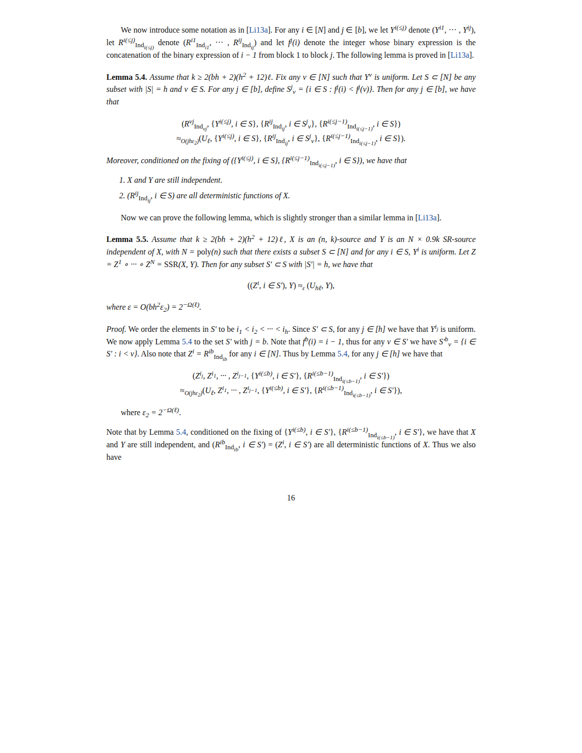We now introduce some notation as in [Li13a]. For any i ∈ [N] and j ∈ [b], we let Yi(≤j) denote (Yi1, ··· , Yij), let Ri(≤j)Indi(≤j) denote (Ri1Indi1, ··· , RijIndij) and let fj(i) denote the integer whose binary expression is the concatenation of the binary expression of i − 1 from block 1 to block j. The following lemma is proved in [Li13a].
Lemma 5.4. Assume that k ≥ 2(bh + 2)(h2 + 12)ℓ. Fix any v ∈ [N] such that Yv is uniform. Let S ⊂ [N] be any subset with |S| = h and v ∈ S. For any j ∈ [b], define Sjv = {i ∈ S : fj(i) < fj(v)}. Then for any j ∈ [b], we have that
(RvjIndvj, {Yi(≤j), i ∈ S}, {RijIndij, i ∈ Sjv}, {Ri(≤j−1)Indi(≤j−1), i ∈ S}) ≈O(jhε2)(Uℓ, {Yi(≤j), i ∈ S}, {RijIndij, i ∈ Sjv}, {Ri(≤j−1)Indi(≤j−1), i ∈ S}).
Moreover, conditioned on the fixing of ({Yi(≤j), i ∈ S}, {Ri(≤j−1)Indi(≤j−1), i ∈ S}), we have that
X and Y are still independent.
(RijIndij, i ∈ S) are all deterministic functions of X.
Now we can prove the following lemma, which is slightly stronger than a similar lemma in [Li13a].
Lemma 5.5. Assume that k ≥ 2(bh + 2)(h2 + 12)ℓ, X is an (n, k)-source and Y is an N × 0.9k SR-source independent of X, with N = poly(n) such that there exists a subset S ⊂ [N] and for any i ∈ S, Yi is uniform. Let Z = Z1 ∘ ··· ∘ ZN = SSR(X, Y). Then for any subset S′ ⊂ S with |S′| = h, we have that
((Zi, i ∈ S′), Y) ≈ε (Uhℓ, Y),
where ε = O(bh2ε2) = 2−Ω(ℓ).
Proof. We order the elements in S′ to be i1 < i2 < ··· < ih. Since S′ ⊂ S, for any j ∈ [h] we have that Yij is uniform. We now apply Lemma 5.4 to the set S′ with j = b. Note that fb(i) = i − 1, thus for any v ∈ S′ we have S′bv = {i ∈ S′ : i < v}. Also note that Zi = RibIndib for any i ∈ [N]. Thus by Lemma 5.4, for any j ∈ [h] we have that
(Zij, Zi1, ··· , Zij−1, {Yi(≤b), i ∈ S′}, {Ri(≤b−1)Indi(≤b−1), i ∈ S′}) ≈O(jhε2)(Uℓ, Zi1, ··· , Zij−1, {Yi(≤b), i ∈ S′}, {Ri(≤b−1)Indi(≤b−1), i ∈ S′}),
where ε2 = 2−Ω(ℓ).
Note that by Lemma 5.4, conditioned on the fixing of {Yi(≤b), i ∈ S′}, {Ri(≤b−1)Indi(≤b−1), i ∈ S′}, we have that X and Y are still independent, and (RibIndib, i ∈ S′) = (Zi, i ∈ S′) are all deterministic functions of X. Thus we also have
16